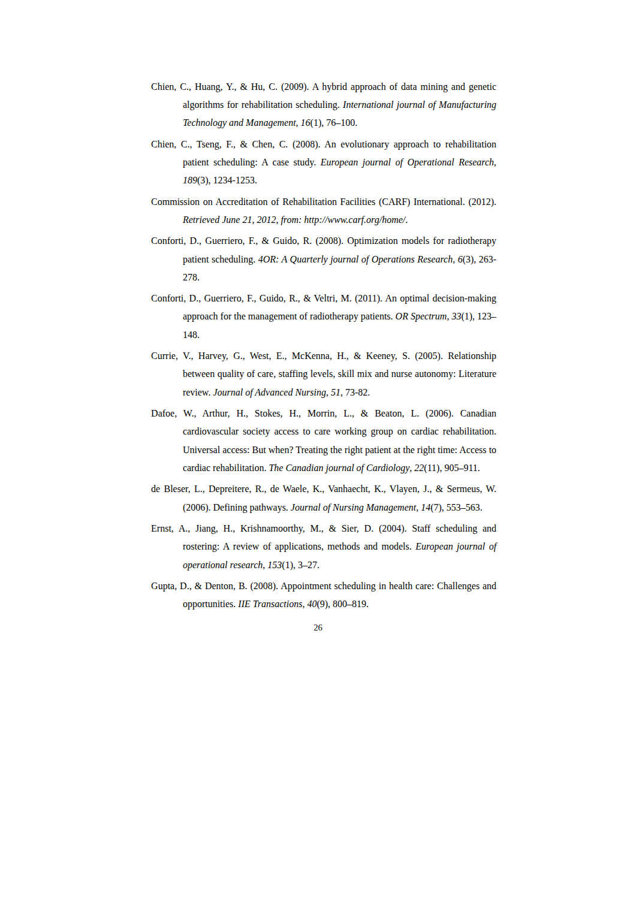Chien, C., Huang, Y., & Hu, C. (2009). A hybrid approach of data mining and genetic algorithms for rehabilitation scheduling. International journal of Manufacturing Technology and Management, 16(1), 76–100.
Chien, C., Tseng, F., & Chen, C. (2008). An evolutionary approach to rehabilitation patient scheduling: A case study. European journal of Operational Research, 189(3), 1234-1253.
Commission on Accreditation of Rehabilitation Facilities (CARF) International. (2012). Retrieved June 21, 2012, from: http://www.carf.org/home/.
Conforti, D., Guerriero, F., & Guido, R. (2008). Optimization models for radiotherapy patient scheduling. 4OR: A Quarterly journal of Operations Research, 6(3), 263-278.
Conforti, D., Guerriero, F., Guido, R., & Veltri, M. (2011). An optimal decision-making approach for the management of radiotherapy patients. OR Spectrum, 33(1), 123–148.
Currie, V., Harvey, G., West, E., McKenna, H., & Keeney, S. (2005). Relationship between quality of care, staffing levels, skill mix and nurse autonomy: Literature review. Journal of Advanced Nursing, 51, 73-82.
Dafoe, W., Arthur, H., Stokes, H., Morrin, L., & Beaton, L. (2006). Canadian cardiovascular society access to care working group on cardiac rehabilitation. Universal access: But when? Treating the right patient at the right time: Access to cardiac rehabilitation. The Canadian journal of Cardiology, 22(11), 905–911.
de Bleser, L., Depreitere, R., de Waele, K., Vanhaecht, K., Vlayen, J., & Sermeus, W. (2006). Defining pathways. Journal of Nursing Management, 14(7), 553–563.
Ernst, A., Jiang, H., Krishnamoorthy, M., & Sier, D. (2004). Staff scheduling and rostering: A review of applications, methods and models. European journal of operational research, 153(1), 3–27.
Gupta, D., & Denton, B. (2008). Appointment scheduling in health care: Challenges and opportunities. IIE Transactions, 40(9), 800–819.
26